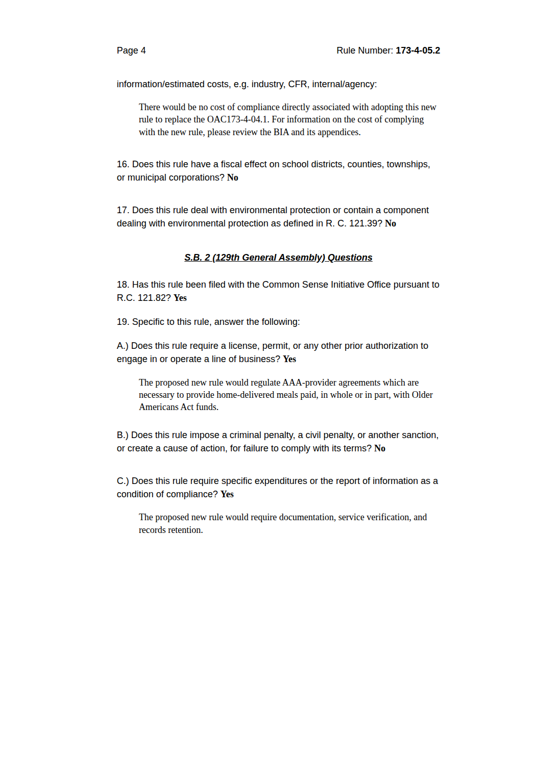Page 4
Rule Number: 173-4-05.2
information/estimated costs, e.g. industry, CFR, internal/agency:
There would be no cost of compliance directly associated with adopting this new rule to replace the OAC173-4-04.1. For information on the cost of complying with the new rule, please review the BIA and its appendices.
16. Does this rule have a fiscal effect on school districts, counties, townships, or municipal corporations? No
17. Does this rule deal with environmental protection or contain a component dealing with environmental protection as defined in R. C. 121.39? No
S.B. 2 (129th General Assembly) Questions
18. Has this rule been filed with the Common Sense Initiative Office pursuant to R.C. 121.82? Yes
19. Specific to this rule, answer the following:
A.) Does this rule require a license, permit, or any other prior authorization to engage in or operate a line of business? Yes
The proposed new rule would regulate AAA-provider agreements which are necessary to provide home-delivered meals paid, in whole or in part, with Older Americans Act funds.
B.) Does this rule impose a criminal penalty, a civil penalty, or another sanction, or create a cause of action, for failure to comply with its terms? No
C.) Does this rule require specific expenditures or the report of information as a condition of compliance? Yes
The proposed new rule would require documentation, service verification, and records retention.